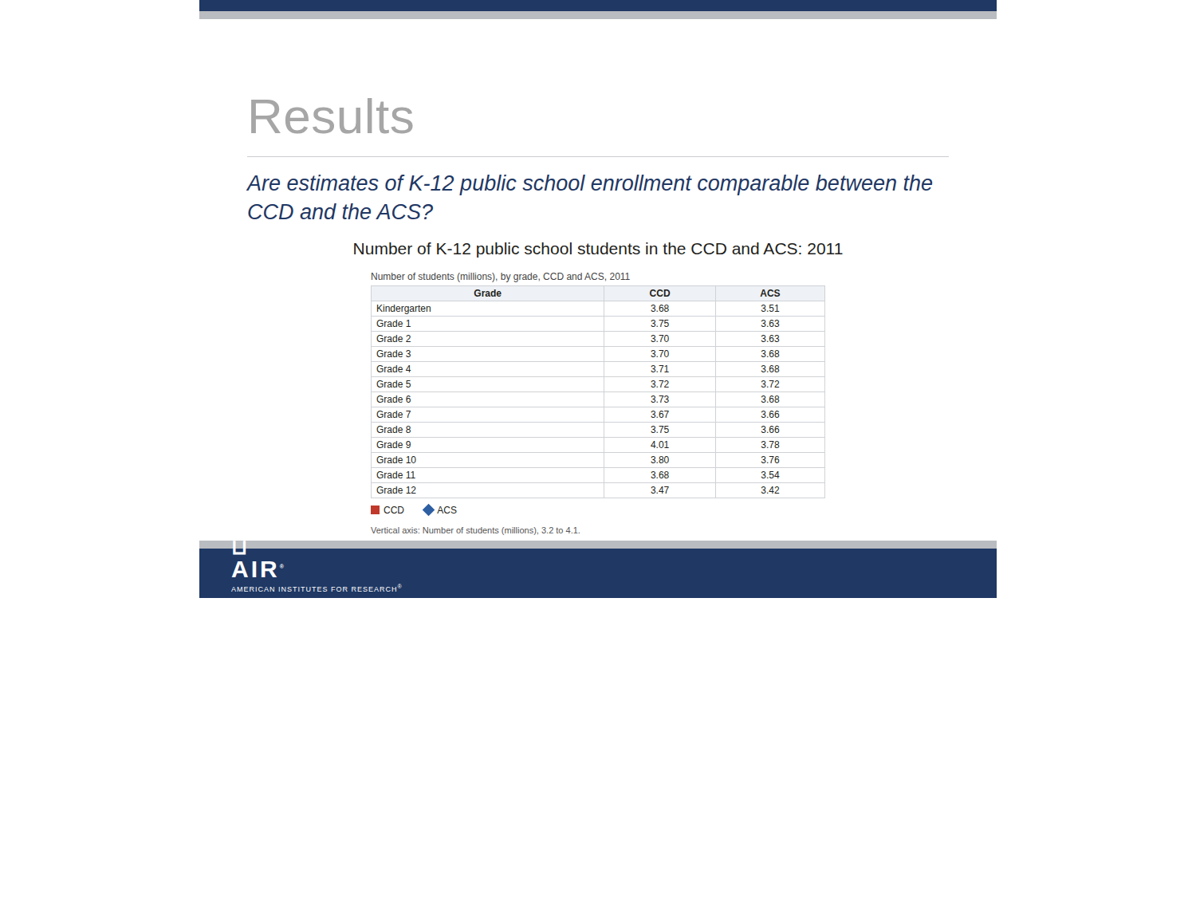Results
Are estimates of K-12 public school enrollment comparable between the CCD and the ACS?
Number of K-12 public school students in the CCD and ACS: 2011
Number of students (millions), by grade, CCD and ACS, 2011
| Grade | CCD | ACS |
| --- | --- | --- |
| Kindergarten | 3.68 | 3.51 |
| Grade 1 | 3.75 | 3.63 |
| Grade 2 | 3.70 | 3.63 |
| Grade 3 | 3.70 | 3.68 |
| Grade 4 | 3.71 | 3.68 |
| Grade 5 | 3.72 | 3.72 |
| Grade 6 | 3.73 | 3.68 |
| Grade 7 | 3.67 | 3.66 |
| Grade 8 | 3.75 | 3.66 |
| Grade 9 | 4.01 | 3.78 |
| Grade 10 | 3.80 | 3.76 |
| Grade 11 | 3.68 | 3.54 |
| Grade 12 | 3.47 | 3.42 |
CCD ACS
Vertical axis: Number of students (millions), 3.2 to 4.1.
⊔
AIR®
AMERICAN INSTITUTES FOR RESEARCH®